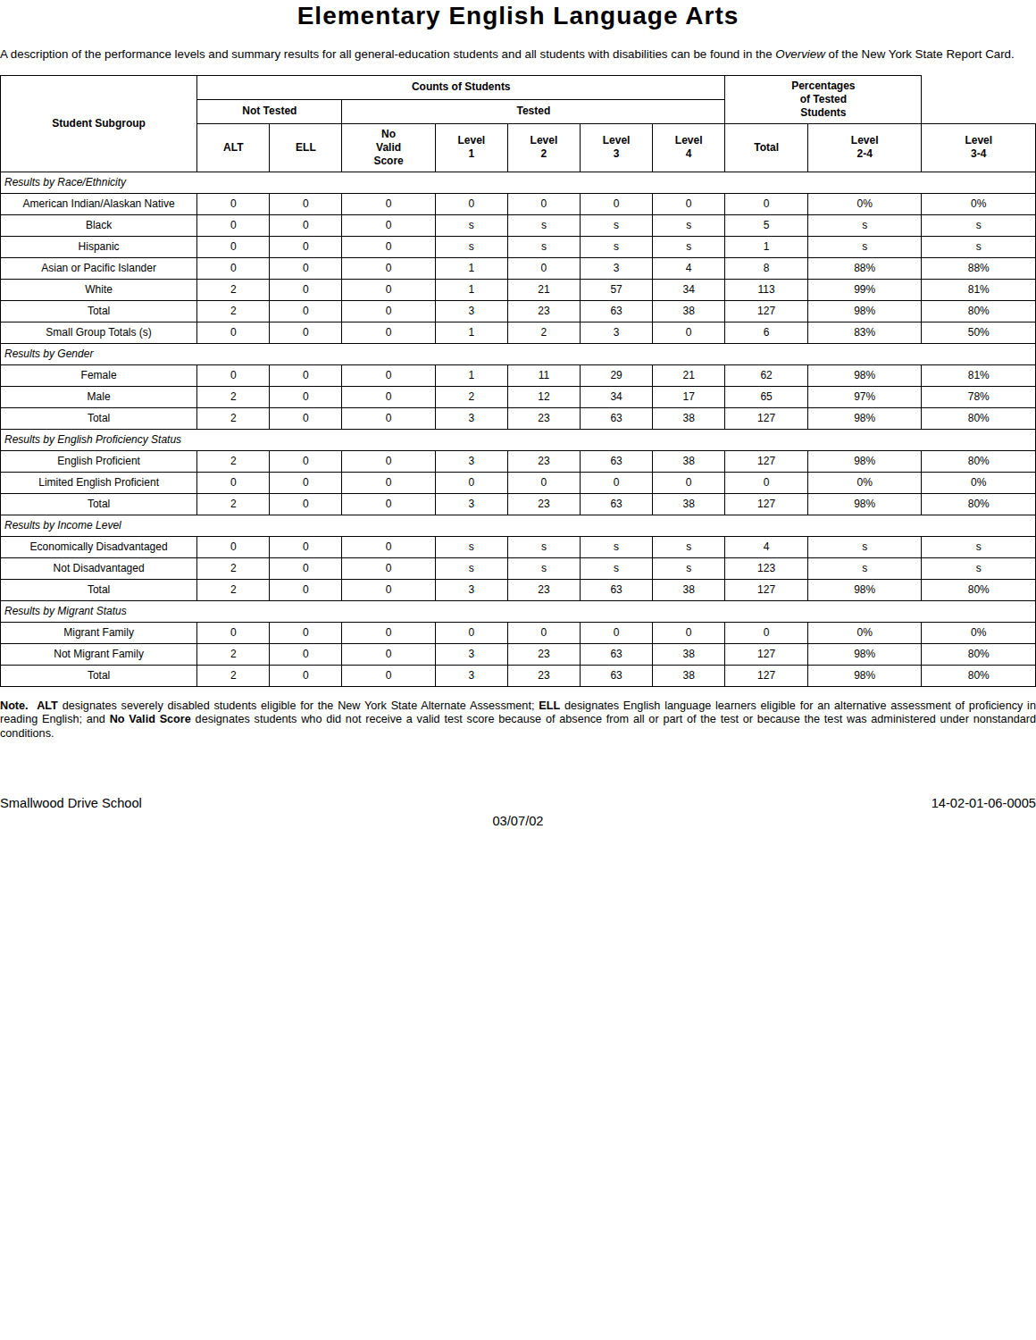Elementary English Language Arts
A description of the performance levels and summary results for all general-education students and all students with disabilities can be found in the Overview of the New York State Report Card.
| Student Subgroup | Counts of Students | Percentages of Tested Students |
| --- | --- | --- |
| Not Tested | Tested |
| ALT | ELL | No Valid Score | Level 1 | Level 2 | Level 3 | Level 4 | Total | Level 2-4 | Level 3-4 |
| Results by Race/Ethnicity |
| American Indian/Alaskan Native | 0 | 0 | 0 | 0 | 0 | 0 | 0 | 0 | 0% | 0% |
| Black | 0 | 0 | 0 | s | s | s | s | 5 | s | s |
| Hispanic | 0 | 0 | 0 | s | s | s | s | 1 | s | s |
| Asian or Pacific Islander | 0 | 0 | 0 | 1 | 0 | 3 | 4 | 8 | 88% | 88% |
| White | 2 | 0 | 0 | 1 | 21 | 57 | 34 | 113 | 99% | 81% |
| Total | 2 | 0 | 0 | 3 | 23 | 63 | 38 | 127 | 98% | 80% |
| Small Group Totals (s) | 0 | 0 | 0 | 1 | 2 | 3 | 0 | 6 | 83% | 50% |
| Results by Gender |
| Female | 0 | 0 | 0 | 1 | 11 | 29 | 21 | 62 | 98% | 81% |
| Male | 2 | 0 | 0 | 2 | 12 | 34 | 17 | 65 | 97% | 78% |
| Total | 2 | 0 | 0 | 3 | 23 | 63 | 38 | 127 | 98% | 80% |
| Results by English Proficiency Status |
| English Proficient | 2 | 0 | 0 | 3 | 23 | 63 | 38 | 127 | 98% | 80% |
| Limited English Proficient | 0 | 0 | 0 | 0 | 0 | 0 | 0 | 0 | 0% | 0% |
| Total | 2 | 0 | 0 | 3 | 23 | 63 | 38 | 127 | 98% | 80% |
| Results by Income Level |
| Economically Disadvantaged | 0 | 0 | 0 | s | s | s | s | 4 | s | s |
| Not Disadvantaged | 2 | 0 | 0 | s | s | s | s | 123 | s | s |
| Total | 2 | 0 | 0 | 3 | 23 | 63 | 38 | 127 | 98% | 80% |
| Results by Migrant Status |
| Migrant Family | 0 | 0 | 0 | 0 | 0 | 0 | 0 | 0 | 0% | 0% |
| Not Migrant Family | 2 | 0 | 0 | 3 | 23 | 63 | 38 | 127 | 98% | 80% |
| Total | 2 | 0 | 0 | 3 | 23 | 63 | 38 | 127 | 98% | 80% |
Note. ALT designates severely disabled students eligible for the New York State Alternate Assessment; ELL designates English language learners eligible for an alternative assessment of proficiency in reading English; and No Valid Score designates students who did not receive a valid test score because of absence from all or part of the test or because the test was administered under nonstandard conditions.
Smallwood Drive School 14-02-01-06-0005 03/07/02